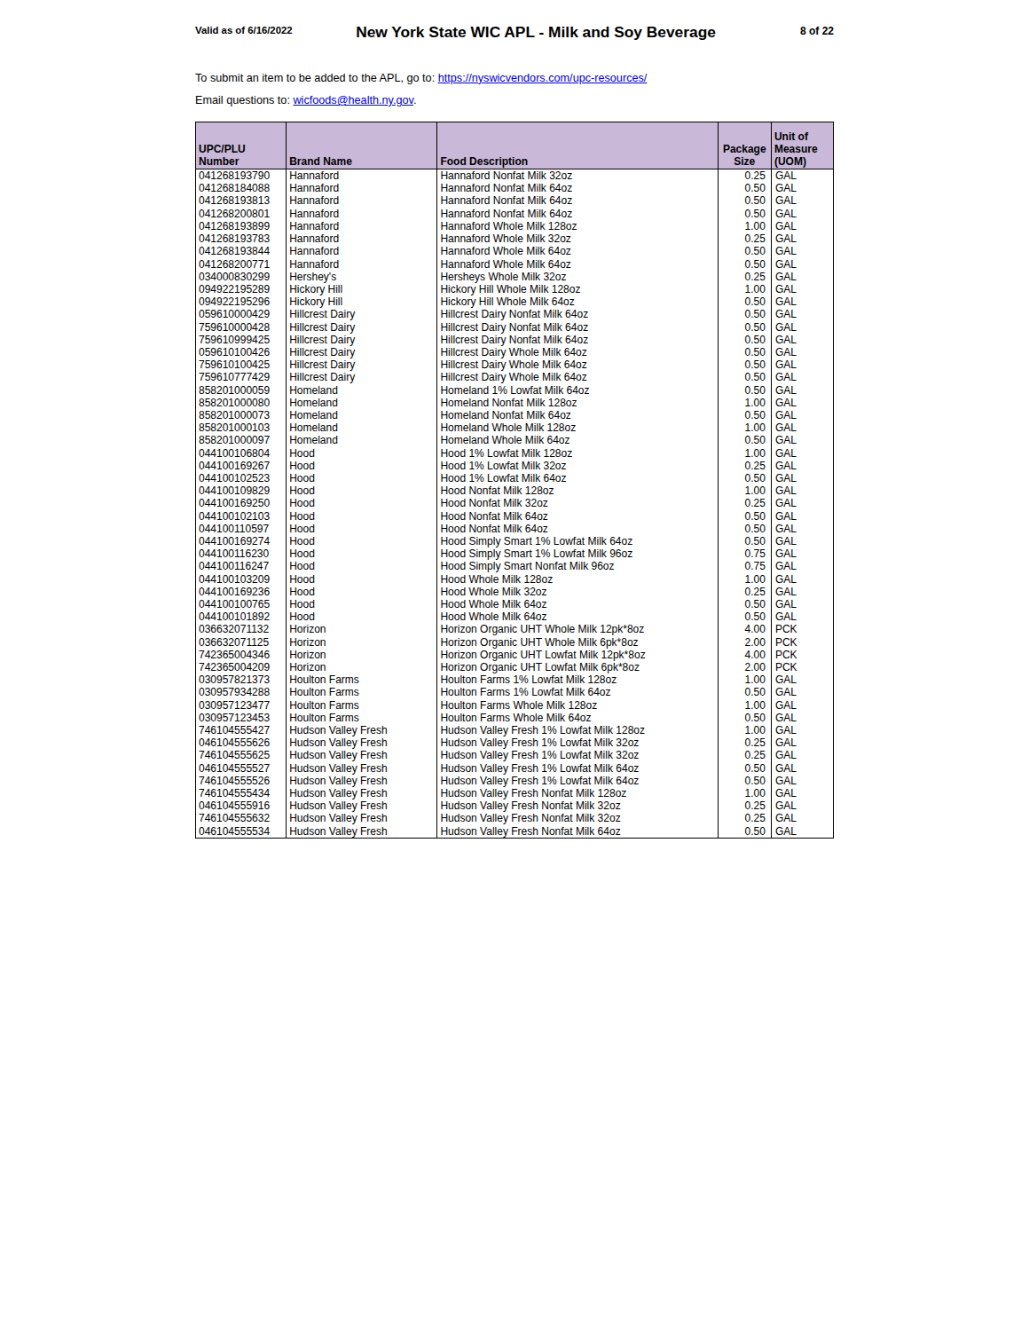Valid as of 6/16/2022
New York State WIC APL - Milk and Soy Beverage
8 of 22
To submit an item to be added to the APL, go to: https://nyswicvendors.com/upc-resources/
Email questions to: wicfoods@health.ny.gov.
| UPC/PLU Number | Brand Name | Food Description | Package Size | Unit of Measure (UOM) |
| --- | --- | --- | --- | --- |
| 041268193790 | Hannaford | Hannaford Nonfat Milk 32oz | 0.25 | GAL |
| 041268184088 | Hannaford | Hannaford Nonfat Milk 64oz | 0.50 | GAL |
| 041268193813 | Hannaford | Hannaford Nonfat Milk 64oz | 0.50 | GAL |
| 041268200801 | Hannaford | Hannaford Nonfat Milk 64oz | 0.50 | GAL |
| 041268193899 | Hannaford | Hannaford Whole Milk 128oz | 1.00 | GAL |
| 041268193783 | Hannaford | Hannaford Whole Milk 32oz | 0.25 | GAL |
| 041268193844 | Hannaford | Hannaford Whole Milk 64oz | 0.50 | GAL |
| 041268200771 | Hannaford | Hannaford Whole Milk 64oz | 0.50 | GAL |
| 034000830299 | Hershey's | Hersheys Whole Milk 32oz | 0.25 | GAL |
| 094922195289 | Hickory Hill | Hickory Hill Whole Milk 128oz | 1.00 | GAL |
| 094922195296 | Hickory Hill | Hickory Hill Whole Milk 64oz | 0.50 | GAL |
| 059610000429 | Hillcrest Dairy | Hillcrest Dairy Nonfat Milk 64oz | 0.50 | GAL |
| 759610000428 | Hillcrest Dairy | Hillcrest Dairy Nonfat Milk 64oz | 0.50 | GAL |
| 759610999425 | Hillcrest Dairy | Hillcrest Dairy Nonfat Milk 64oz | 0.50 | GAL |
| 059610100426 | Hillcrest Dairy | Hillcrest Dairy Whole Milk 64oz | 0.50 | GAL |
| 759610100425 | Hillcrest Dairy | Hillcrest Dairy Whole Milk 64oz | 0.50 | GAL |
| 759610777429 | Hillcrest Dairy | Hillcrest Dairy Whole Milk 64oz | 0.50 | GAL |
| 858201000059 | Homeland | Homeland 1% Lowfat Milk 64oz | 0.50 | GAL |
| 858201000080 | Homeland | Homeland Nonfat Milk 128oz | 1.00 | GAL |
| 858201000073 | Homeland | Homeland Nonfat Milk 64oz | 0.50 | GAL |
| 858201000103 | Homeland | Homeland Whole Milk 128oz | 1.00 | GAL |
| 858201000097 | Homeland | Homeland Whole Milk 64oz | 0.50 | GAL |
| 044100106804 | Hood | Hood 1% Lowfat Milk 128oz | 1.00 | GAL |
| 044100169267 | Hood | Hood 1% Lowfat Milk 32oz | 0.25 | GAL |
| 044100102523 | Hood | Hood 1% Lowfat Milk 64oz | 0.50 | GAL |
| 044100109829 | Hood | Hood Nonfat Milk 128oz | 1.00 | GAL |
| 044100169250 | Hood | Hood Nonfat Milk 32oz | 0.25 | GAL |
| 044100102103 | Hood | Hood Nonfat Milk 64oz | 0.50 | GAL |
| 044100110597 | Hood | Hood Nonfat Milk 64oz | 0.50 | GAL |
| 044100169274 | Hood | Hood Simply Smart 1% Lowfat Milk 64oz | 0.50 | GAL |
| 044100116230 | Hood | Hood Simply Smart 1% Lowfat Milk 96oz | 0.75 | GAL |
| 044100116247 | Hood | Hood Simply Smart Nonfat Milk 96oz | 0.75 | GAL |
| 044100103209 | Hood | Hood Whole Milk 128oz | 1.00 | GAL |
| 044100169236 | Hood | Hood Whole Milk 32oz | 0.25 | GAL |
| 044100100765 | Hood | Hood Whole Milk 64oz | 0.50 | GAL |
| 044100101892 | Hood | Hood Whole Milk 64oz | 0.50 | GAL |
| 036632071132 | Horizon | Horizon Organic UHT Whole Milk 12pk*8oz | 4.00 | PCK |
| 036632071125 | Horizon | Horizon Organic UHT Whole Milk 6pk*8oz | 2.00 | PCK |
| 742365004346 | Horizon | Horizon Organic UHT Lowfat Milk 12pk*8oz | 4.00 | PCK |
| 742365004209 | Horizon | Horizon Organic UHT Lowfat Milk 6pk*8oz | 2.00 | PCK |
| 030957821373 | Houlton Farms | Houlton Farms 1% Lowfat Milk 128oz | 1.00 | GAL |
| 030957934288 | Houlton Farms | Houlton Farms 1% Lowfat Milk 64oz | 0.50 | GAL |
| 030957123477 | Houlton Farms | Houlton Farms Whole Milk 128oz | 1.00 | GAL |
| 030957123453 | Houlton Farms | Houlton Farms Whole Milk 64oz | 0.50 | GAL |
| 746104555427 | Hudson Valley Fresh | Hudson Valley Fresh 1% Lowfat Milk 128oz | 1.00 | GAL |
| 046104555626 | Hudson Valley Fresh | Hudson Valley Fresh 1% Lowfat Milk 32oz | 0.25 | GAL |
| 746104555625 | Hudson Valley Fresh | Hudson Valley Fresh 1% Lowfat Milk 32oz | 0.25 | GAL |
| 046104555527 | Hudson Valley Fresh | Hudson Valley Fresh 1% Lowfat Milk 64oz | 0.50 | GAL |
| 746104555526 | Hudson Valley Fresh | Hudson Valley Fresh 1% Lowfat Milk 64oz | 0.50 | GAL |
| 746104555434 | Hudson Valley Fresh | Hudson Valley Fresh Nonfat Milk 128oz | 1.00 | GAL |
| 046104555916 | Hudson Valley Fresh | Hudson Valley Fresh Nonfat Milk 32oz | 0.25 | GAL |
| 746104555632 | Hudson Valley Fresh | Hudson Valley Fresh Nonfat Milk 32oz | 0.25 | GAL |
| 046104555534 | Hudson Valley Fresh | Hudson Valley Fresh Nonfat Milk 64oz | 0.50 | GAL |